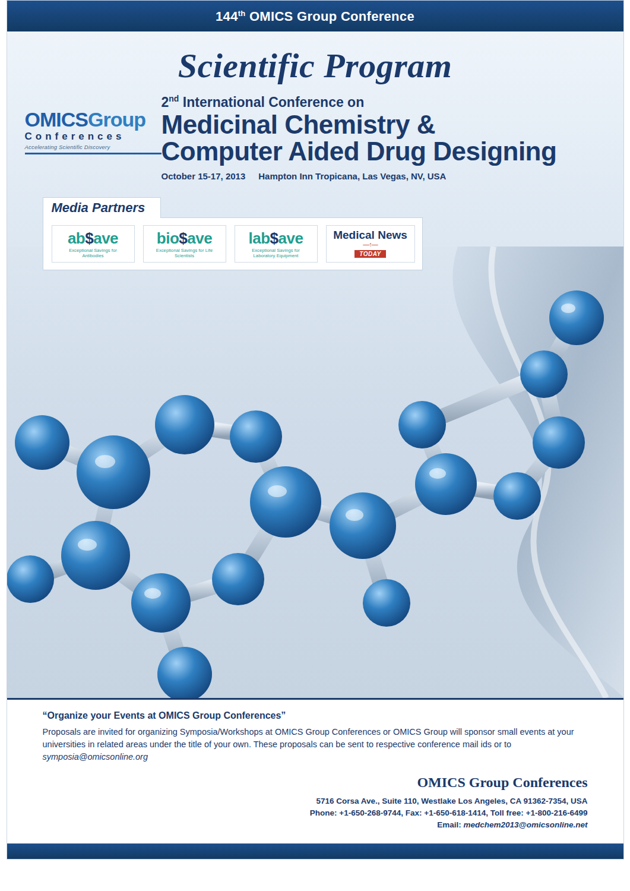144th OMICS Group Conference
Scientific Program
OMICSGroup
Conferences
Accelerating Scientific Discovery
2nd International Conference on
Medicinal Chemistry &
Computer Aided Drug Designing
October 15-17, 2013 Hampton Inn Tropicana, Las Vegas, NV, USA
Media Partners
ab$ave
Exceptional Savings for Antibodies
bio$ave
Exceptional Savings for Life Scientists
lab$ave
Exceptional Savings for Laboratory Equipment
Medical News
—↑—
TODAY
“Organize your Events at OMICS Group Conferences”
Proposals are invited for organizing Symposia/Workshops at OMICS Group Conferences or OMICS Group will sponsor small events at your universities in related areas under the title of your own. These proposals can be sent to respective conference mail ids or to symposia@omicsonline.org
OMICS Group Conferences
5716 Corsa Ave., Suite 110, Westlake Los Angeles, CA 91362-7354, USA
Phone: +1-650-268-9744, Fax: +1-650-618-1414, Toll free: +1-800-216-6499
Email: medchem2013@omicsonline.net